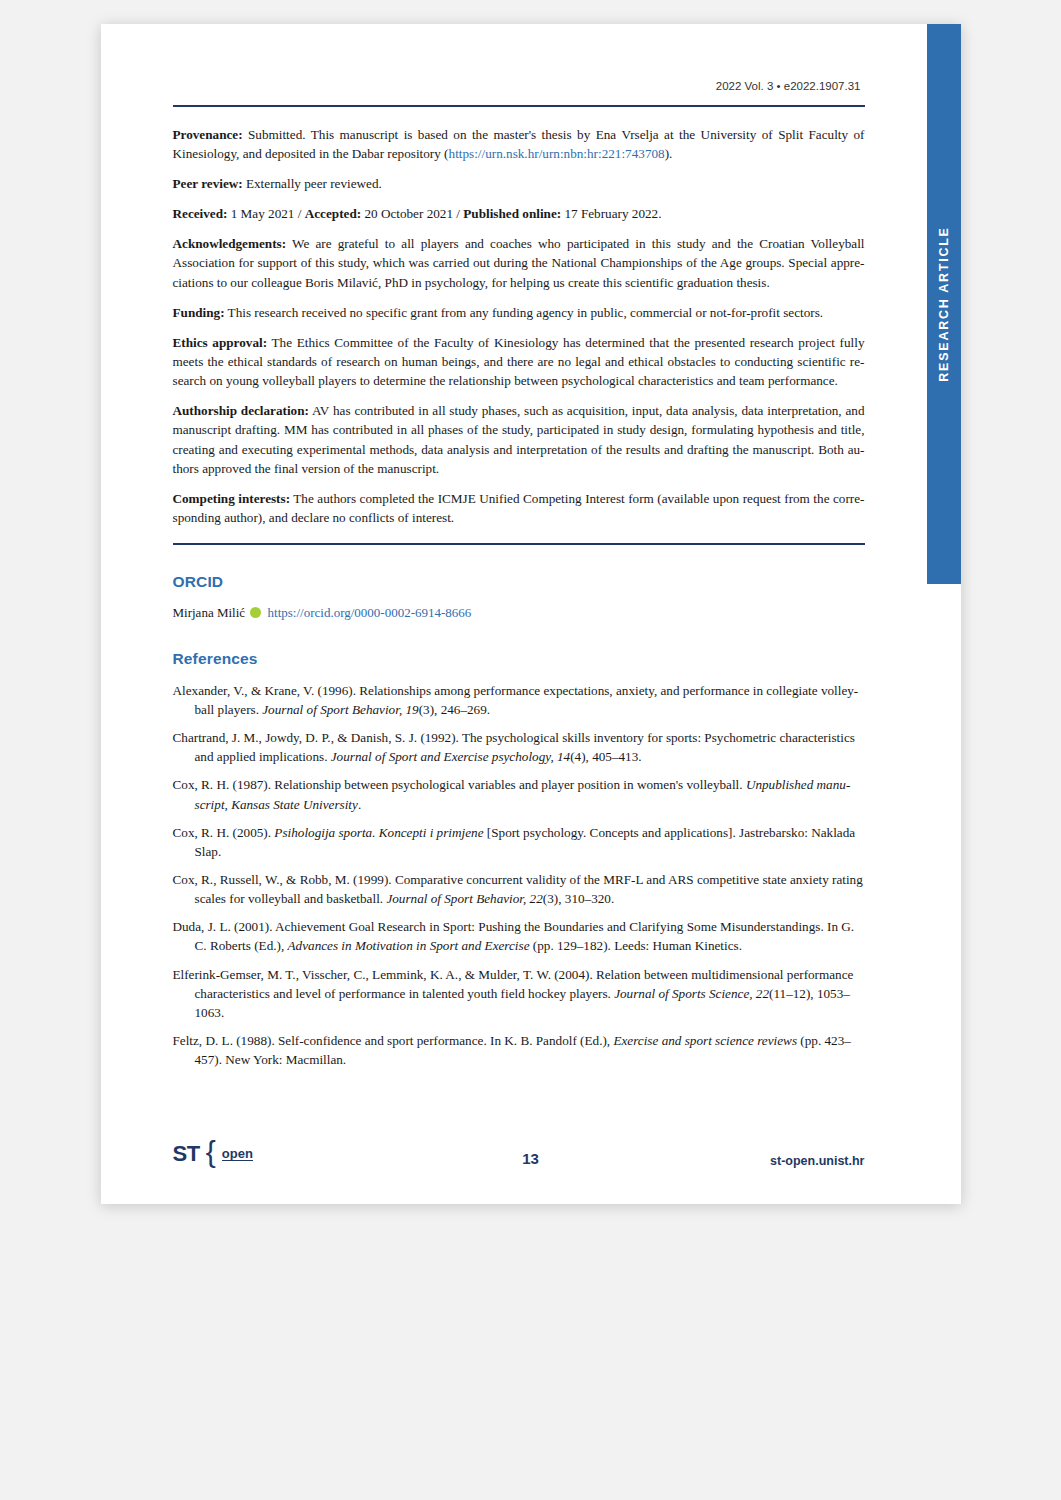RESEARCH ARTICLE
2022 Vol. 3 • e2022.1907.31
Provenance: Submitted. This manuscript is based on the master's thesis by Ena Vrselja at the University of Split Faculty of Kinesiology, and deposited in the Dabar repository (https://urn.nsk.hr/urn:nbn:hr:221:743708).
Peer review: Externally peer reviewed.
Received: 1 May 2021 / Accepted: 20 October 2021 / Published online: 17 February 2022.
Acknowledgements: We are grateful to all players and coaches who participated in this study and the Croatian Volleyball Association for support of this study, which was carried out during the National Championships of the Age groups. Special appreciations to our colleague Boris Milavić, PhD in psychology, for helping us create this scientific graduation thesis.
Funding: This research received no specific grant from any funding agency in public, commercial or not-for-profit sectors.
Ethics approval: The Ethics Committee of the Faculty of Kinesiology has determined that the presented research project fully meets the ethical standards of research on human beings, and there are no legal and ethical obstacles to conducting scientific research on young volleyball players to determine the relationship between psychological characteristics and team performance.
Authorship declaration: AV has contributed in all study phases, such as acquisition, input, data analysis, data interpretation, and manuscript drafting. MM has contributed in all phases of the study, participated in study design, formulating hypothesis and title, creating and executing experimental methods, data analysis and interpretation of the results and drafting the manuscript. Both authors approved the final version of the manuscript.
Competing interests: The authors completed the ICMJE Unified Competing Interest form (available upon request from the corresponding author), and declare no conflicts of interest.
ORCID
Mirjana Milić https://orcid.org/0000-0002-6914-8666
References
Alexander, V., & Krane, V. (1996). Relationships among performance expectations, anxiety, and performance in collegiate volleyball players. Journal of Sport Behavior, 19(3), 246–269.
Chartrand, J. M., Jowdy, D. P., & Danish, S. J. (1992). The psychological skills inventory for sports: Psychometric characteristics and applied implications. Journal of Sport and Exercise psychology, 14(4), 405–413.
Cox, R. H. (1987). Relationship between psychological variables and player position in women's volleyball. Unpublished manuscript, Kansas State University.
Cox, R. H. (2005). Psihologija sporta. Koncepti i primjene [Sport psychology. Concepts and applications]. Jastrebarsko: Naklada Slap.
Cox, R., Russell, W., & Robb, M. (1999). Comparative concurrent validity of the MRF-L and ARS competitive state anxiety rating scales for volleyball and basketball. Journal of Sport Behavior, 22(3), 310–320.
Duda, J. L. (2001). Achievement Goal Research in Sport: Pushing the Boundaries and Clarifying Some Misunderstandings. In G. C. Roberts (Ed.), Advances in Motivation in Sport and Exercise (pp. 129–182). Leeds: Human Kinetics.
Elferink-Gemser, M. T., Visscher, C., Lemmink, K. A., & Mulder, T. W. (2004). Relation between multidimensional performance characteristics and level of performance in talented youth field hockey players. Journal of Sports Science, 22(11–12), 1053–1063.
Feltz, D. L. (1988). Self-confidence and sport performance. In K. B. Pandolf (Ed.), Exercise and sport science reviews (pp. 423–457). New York: Macmillan.
ST { open
st-open.unist.hr
13